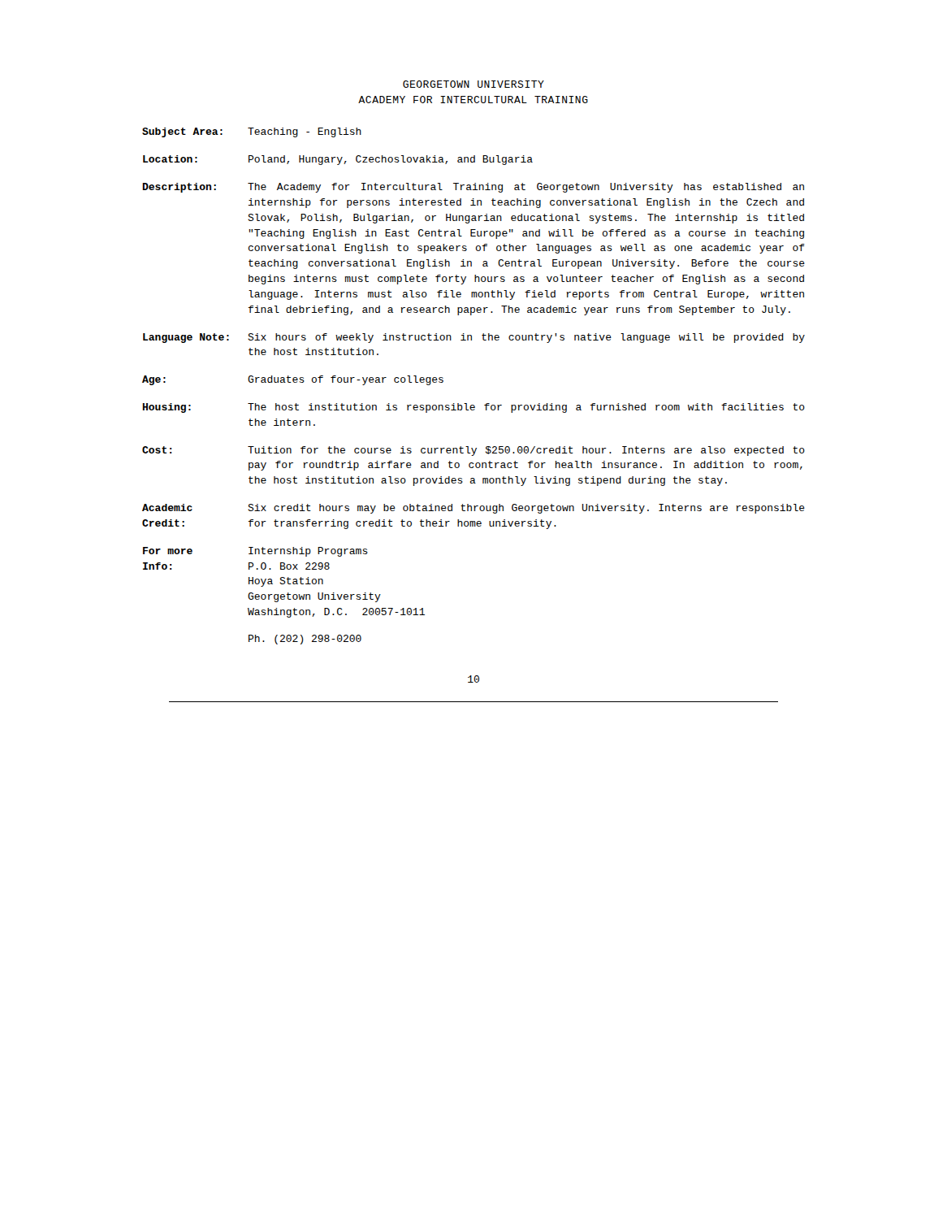GEORGETOWN UNIVERSITY
ACADEMY FOR INTERCULTURAL TRAINING
Subject Area:
Teaching - English
Location:
Poland, Hungary, Czechoslovakia, and Bulgaria
Description:
The Academy for Intercultural Training at Georgetown University has established an internship for persons interested in teaching conversational English in the Czech and Slovak, Polish, Bulgarian, or Hungarian educational systems. The internship is titled "Teaching English in East Central Europe" and will be offered as a course in teaching conversational English to speakers of other languages as well as one academic year of teaching conversational English in a Central European University. Before the course begins interns must complete forty hours as a volunteer teacher of English as a second language. Interns must also file monthly field reports from Central Europe, written final debriefing, and a research paper. The academic year runs from September to July.
Language Note:
Six hours of weekly instruction in the country's native language will be provided by the host institution.
Age:
Graduates of four-year colleges
Housing:
The host institution is responsible for providing a furnished room with facilities to the intern.
Cost:
Tuition for the course is currently $250.00/credit hour. Interns are also expected to pay for roundtrip airfare and to contract for health insurance. In addition to room, the host institution also provides a monthly living stipend during the stay.
Academic
Credit:
Six credit hours may be obtained through Georgetown University. Interns are responsible for transferring credit to their home university.
For more
Info:
Internship Programs
P.O. Box 2298
Hoya Station
Georgetown University
Washington, D.C. 20057-1011
Ph. (202) 298-0200
10